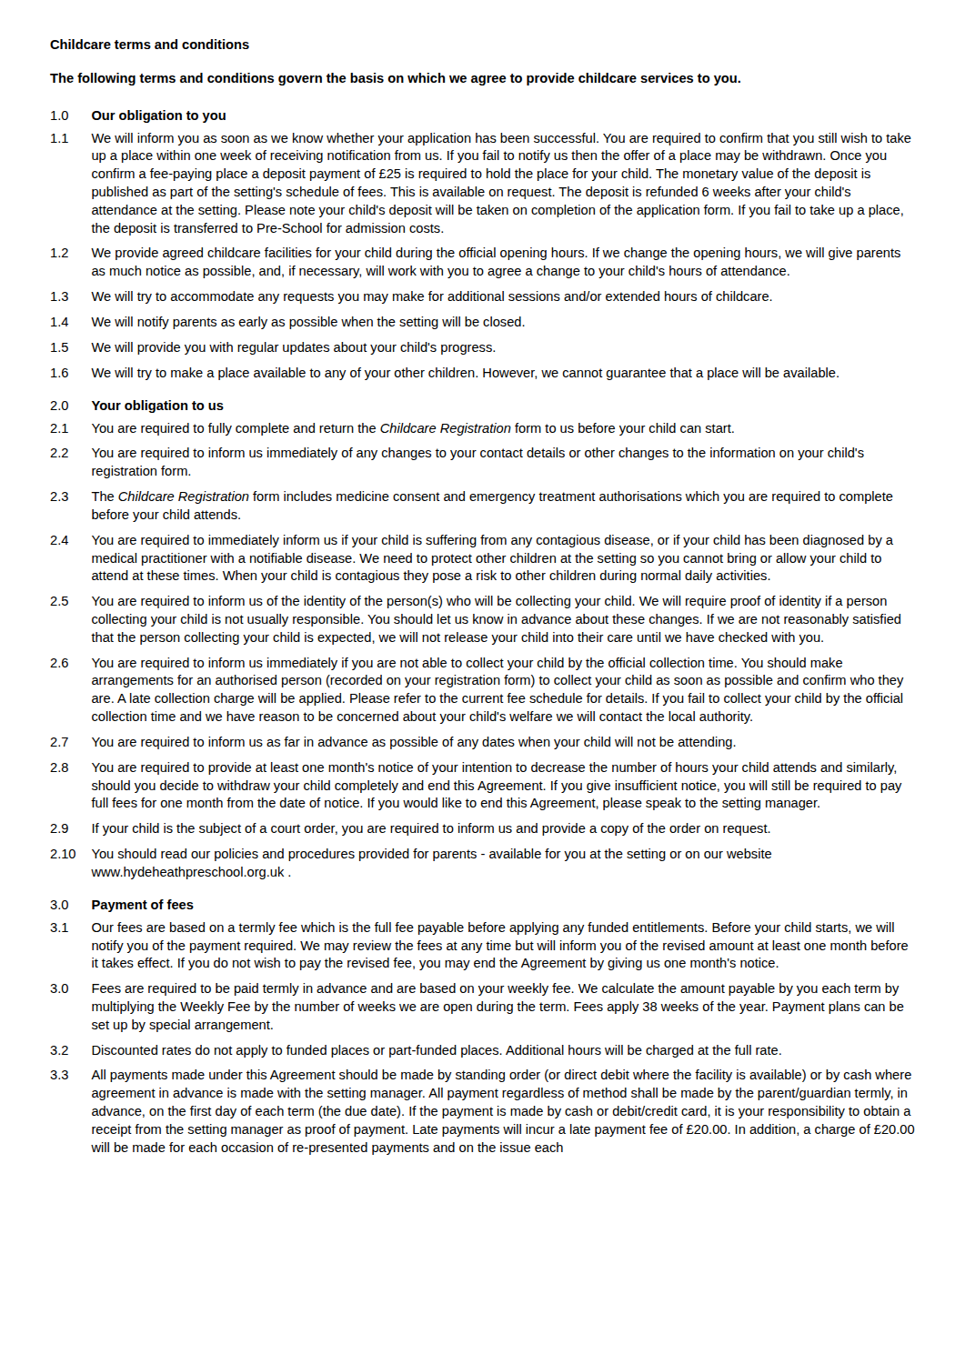Childcare terms and conditions
The following terms and conditions govern the basis on which we agree to provide childcare services to you.
1.0 Our obligation to you
1.1 We will inform you as soon as we know whether your application has been successful. You are required to confirm that you still wish to take up a place within one week of receiving notification from us. If you fail to notify us then the offer of a place may be withdrawn. Once you confirm a fee-paying place a deposit payment of £25 is required to hold the place for your child. The monetary value of the deposit is published as part of the setting's schedule of fees. This is available on request. The deposit is refunded 6 weeks after your child's attendance at the setting. Please note your child's deposit will be taken on completion of the application form. If you fail to take up a place, the deposit is transferred to Pre-School for admission costs.
1.2 We provide agreed childcare facilities for your child during the official opening hours. If we change the opening hours, we will give parents as much notice as possible, and, if necessary, will work with you to agree a change to your child's hours of attendance.
1.3 We will try to accommodate any requests you may make for additional sessions and/or extended hours of childcare.
1.4 We will notify parents as early as possible when the setting will be closed.
1.5 We will provide you with regular updates about your child's progress.
1.6 We will try to make a place available to any of your other children. However, we cannot guarantee that a place will be available.
2.0 Your obligation to us
2.1 You are required to fully complete and return the Childcare Registration form to us before your child can start.
2.2 You are required to inform us immediately of any changes to your contact details or other changes to the information on your child's registration form.
2.3 The Childcare Registration form includes medicine consent and emergency treatment authorisations which you are required to complete before your child attends.
2.4 You are required to immediately inform us if your child is suffering from any contagious disease, or if your child has been diagnosed by a medical practitioner with a notifiable disease. We need to protect other children at the setting so you cannot bring or allow your child to attend at these times. When your child is contagious they pose a risk to other children during normal daily activities.
2.5 You are required to inform us of the identity of the person(s) who will be collecting your child. We will require proof of identity if a person collecting your child is not usually responsible. You should let us know in advance about these changes. If we are not reasonably satisfied that the person collecting your child is expected, we will not release your child into their care until we have checked with you.
2.6 You are required to inform us immediately if you are not able to collect your child by the official collection time. You should make arrangements for an authorised person (recorded on your registration form) to collect your child as soon as possible and confirm who they are. A late collection charge will be applied. Please refer to the current fee schedule for details. If you fail to collect your child by the official collection time and we have reason to be concerned about your child's welfare we will contact the local authority.
2.7 You are required to inform us as far in advance as possible of any dates when your child will not be attending.
2.8 You are required to provide at least one month's notice of your intention to decrease the number of hours your child attends and similarly, should you decide to withdraw your child completely and end this Agreement. If you give insufficient notice, you will still be required to pay full fees for one month from the date of notice. If you would like to end this Agreement, please speak to the setting manager.
2.9 If your child is the subject of a court order, you are required to inform us and provide a copy of the order on request.
2.10 You should read our policies and procedures provided for parents - available for you at the setting or on our website www.hydeheathpreschool.org.uk .
3.0 Payment of fees
3.1 Our fees are based on a termly fee which is the full fee payable before applying any funded entitlements. Before your child starts, we will notify you of the payment required. We may review the fees at any time but will inform you of the revised amount at least one month before it takes effect. If you do not wish to pay the revised fee, you may end the Agreement by giving us one month's notice.
3.0 Fees are required to be paid termly in advance and are based on your weekly fee. We calculate the amount payable by you each term by multiplying the Weekly Fee by the number of weeks we are open during the term. Fees apply 38 weeks of the year. Payment plans can be set up by special arrangement.
3.2 Discounted rates do not apply to funded places or part-funded places. Additional hours will be charged at the full rate.
3.3 All payments made under this Agreement should be made by standing order (or direct debit where the facility is available) or by cash where agreement in advance is made with the setting manager. All payment regardless of method shall be made by the parent/guardian termly, in advance, on the first day of each term (the due date). If the payment is made by cash or debit/credit card, it is your responsibility to obtain a receipt from the setting manager as proof of payment. Late payments will incur a late payment fee of £20.00. In addition, a charge of £20.00 will be made for each occasion of re-presented payments and on the issue each